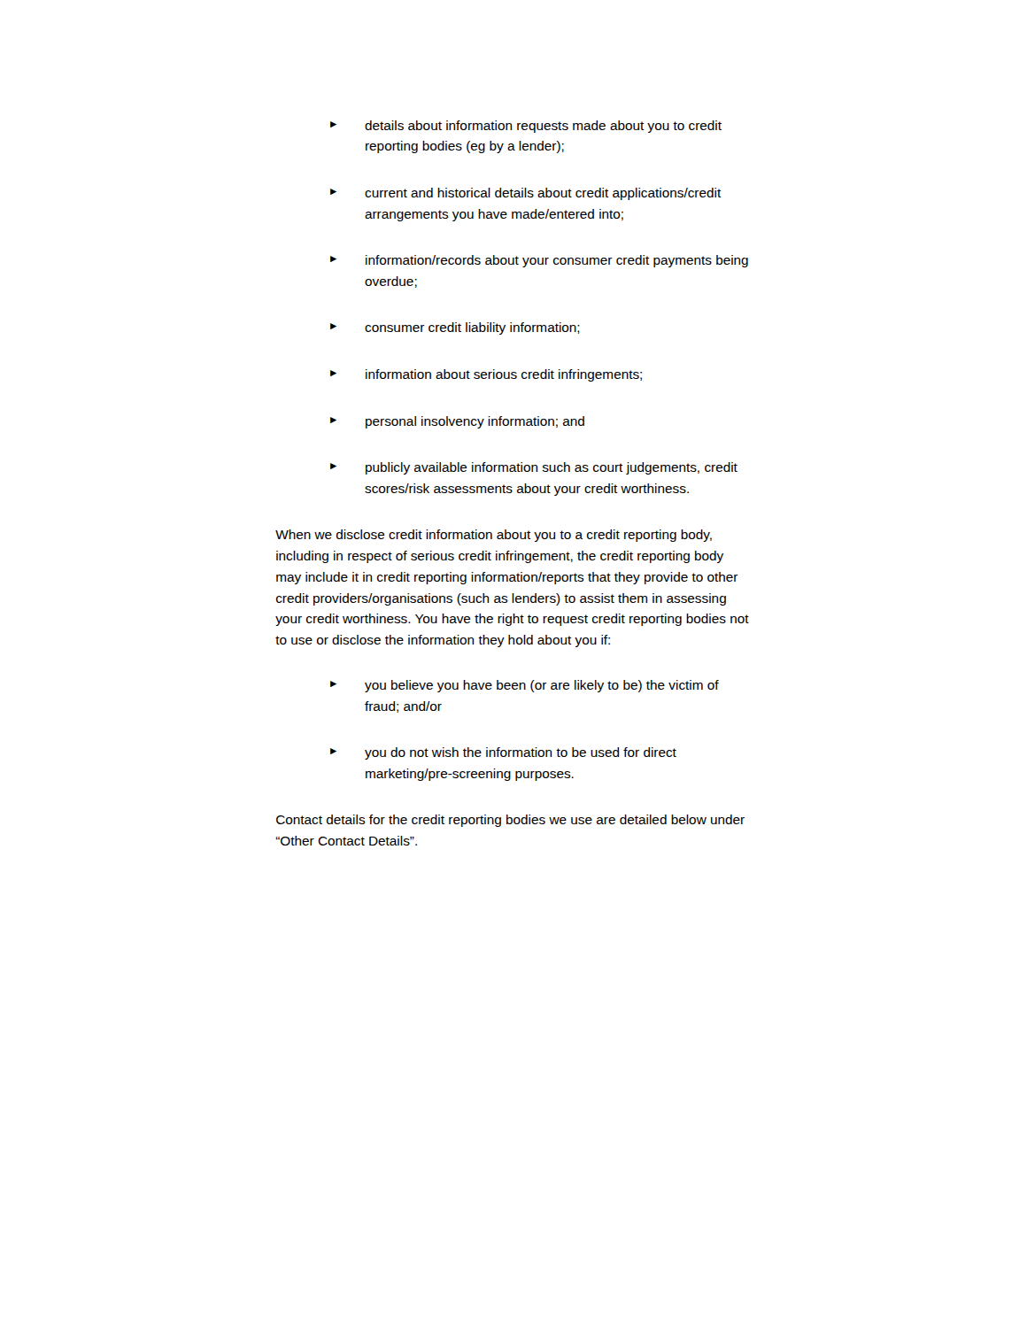details about information requests made about you to credit reporting bodies (eg by a lender);
current and historical details about credit applications/credit arrangements you have made/entered into;
information/records about your consumer credit payments being overdue;
consumer credit liability information;
information about serious credit infringements;
personal insolvency information; and
publicly available information such as court judgements, credit scores/risk assessments about your credit worthiness.
When we disclose credit information about you to a credit reporting body, including in respect of serious credit infringement, the credit reporting body may include it in credit reporting information/reports that they provide to other credit providers/organisations (such as lenders) to assist them in assessing your credit worthiness. You have the right to request credit reporting bodies not to use or disclose the information they hold about you if:
you believe you have been (or are likely to be) the victim of fraud; and/or
you do not wish the information to be used for direct marketing/pre-screening purposes.
Contact details for the credit reporting bodies we use are detailed below under “Other Contact Details”.